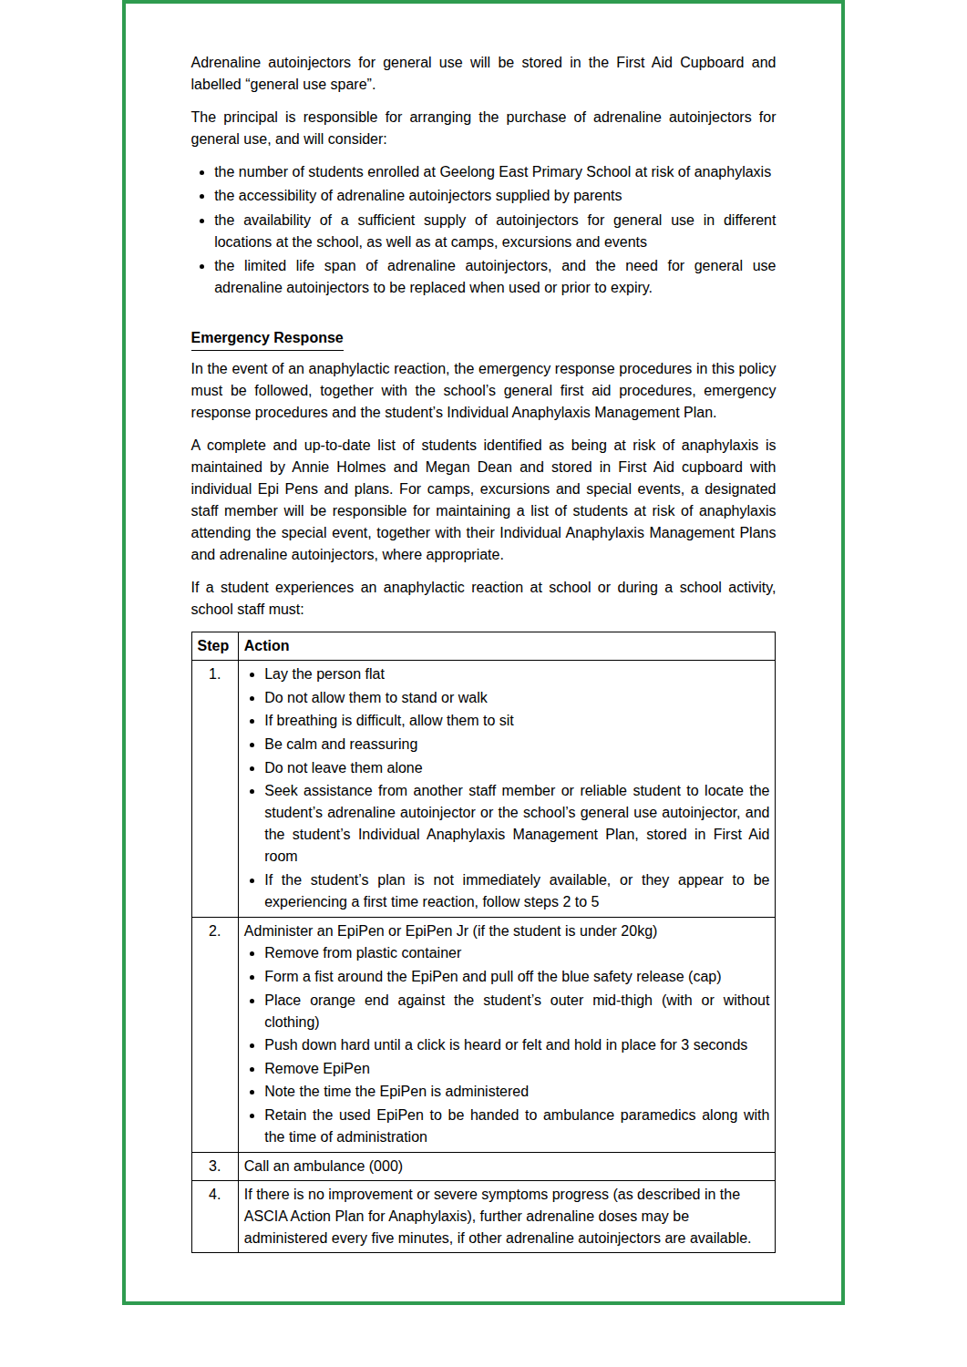Adrenaline autoinjectors for general use will be stored in the First Aid Cupboard and labelled “general use spare”.
The principal is responsible for arranging the purchase of adrenaline autoinjectors for general use, and will consider:
the number of students enrolled at Geelong East Primary School at risk of anaphylaxis
the accessibility of adrenaline autoinjectors supplied by parents
the availability of a sufficient supply of autoinjectors for general use in different locations at the school, as well as at camps, excursions and events
the limited life span of adrenaline autoinjectors, and the need for general use adrenaline autoinjectors to be replaced when used or prior to expiry.
Emergency Response
In the event of an anaphylactic reaction, the emergency response procedures in this policy must be followed, together with the school’s general first aid procedures, emergency response procedures and the student’s Individual Anaphylaxis Management Plan.
A complete and up-to-date list of students identified as being at risk of anaphylaxis is maintained by Annie Holmes and Megan Dean and stored in First Aid cupboard with individual Epi Pens and plans. For camps, excursions and special events, a designated staff member will be responsible for maintaining a list of students at risk of anaphylaxis attending the special event, together with their Individual Anaphylaxis Management Plans and adrenaline autoinjectors, where appropriate.
If a student experiences an anaphylactic reaction at school or during a school activity, school staff must:
| Step | Action |
| --- | --- |
| 1. | Lay the person flat Do not allow them to stand or walk If breathing is difficult, allow them to sit Be calm and reassuring Do not leave them alone Seek assistance from another staff member or reliable student to locate the student’s adrenaline autoinjector or the school’s general use autoinjector, and the student’s Individual Anaphylaxis Management Plan, stored in First Aid room If the student’s plan is not immediately available, or they appear to be experiencing a first time reaction, follow steps 2 to 5 |
| 2. | Administer an EpiPen or EpiPen Jr (if the student is under 20kg) Remove from plastic container Form a fist around the EpiPen and pull off the blue safety release (cap) Place orange end against the student’s outer mid-thigh (with or without clothing) Push down hard until a click is heard or felt and hold in place for 3 seconds Remove EpiPen Note the time the EpiPen is administered Retain the used EpiPen to be handed to ambulance paramedics along with the time of administration |
| 3. | Call an ambulance (000) |
| 4. | If there is no improvement or severe symptoms progress (as described in the ASCIA Action Plan for Anaphylaxis), further adrenaline doses may be administered every five minutes, if other adrenaline autoinjectors are available. |